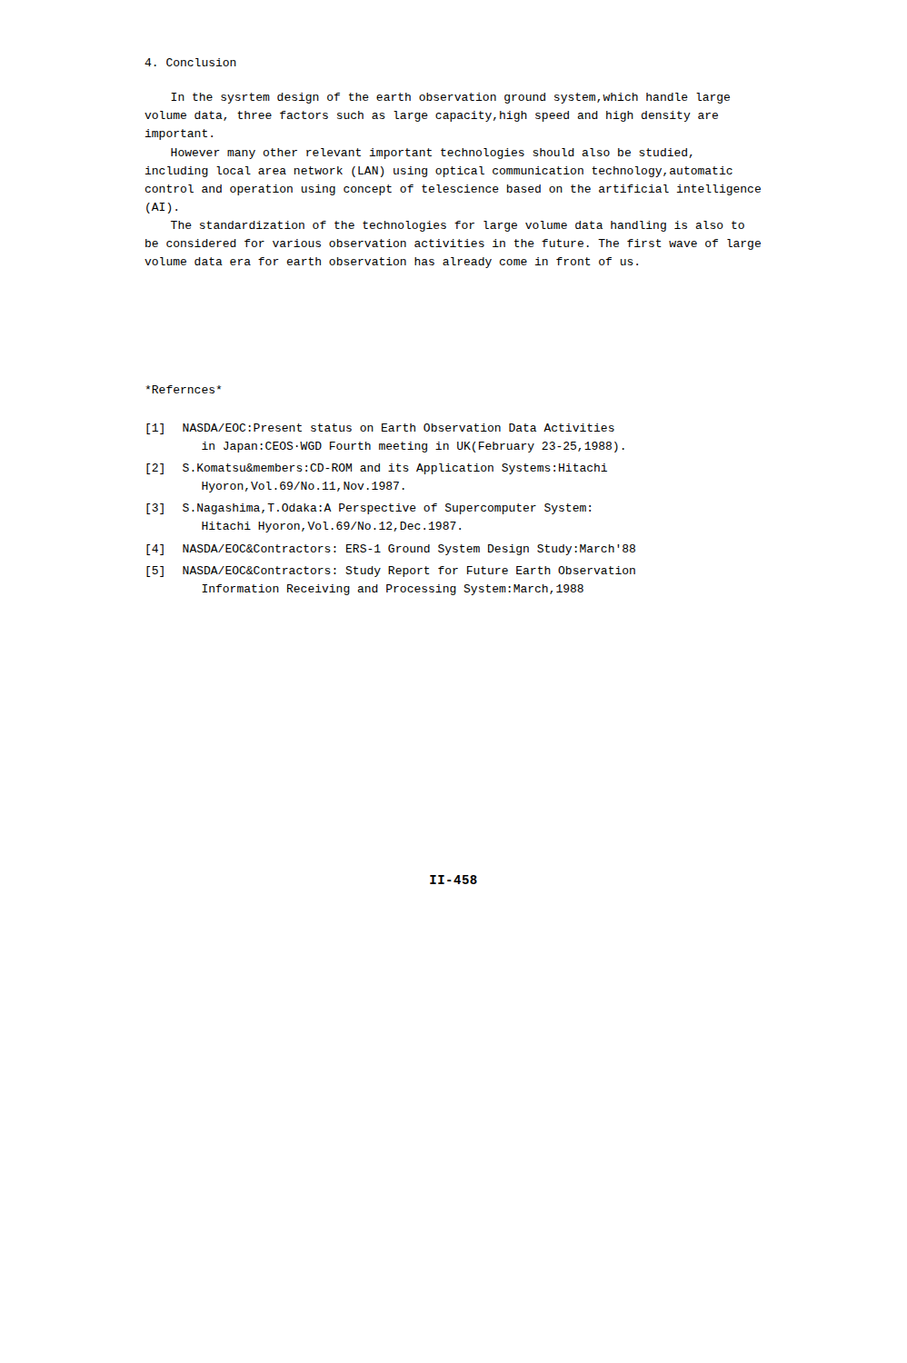4. Conclusion
In the sysrtem design of the earth observation ground system,which handle large volume data, three factors such as large capacity,high speed and high density are important.
However many other relevant important technologies should also be studied, including local area network (LAN) using optical communication technology,automatic control and operation using concept of telescience based on the artificial intelligence (AI).
The standardization of the technologies for large volume data handling is also to be considered for various observation activities in the future. The first wave of large volume data era for earth observation has already come in front of us.
*Refernces*
[1] NASDA/EOC:Present status on Earth Observation Data Activitiesin Japan:CEOS·WGD Fourth meeting in UK(February 23-25,1988).
[2] S.Komatsu&members:CD-ROM and its Application Systems:HitachiHyoron,Vol.69/No.11,Nov.1987.
[3] S.Nagashima,T.Odaka:A Perspective of Supercomputer System:Hitachi Hyoron,Vol.69/No.12,Dec.1987.
[4] NASDA/EOC&Contractors: ERS-1 Ground System Design Study:March'88
[5] NASDA/EOC&Contractors: Study Report for Future Earth ObservationInformation Receiving and Processing System:March,1988
II-458